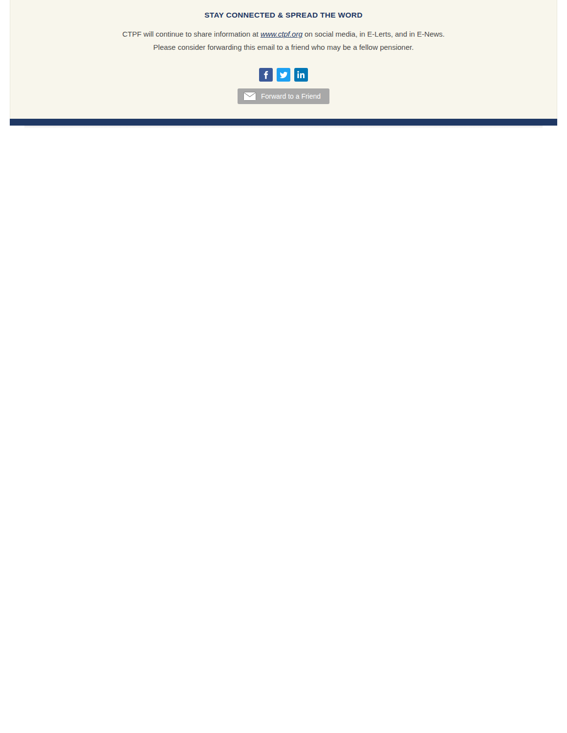STAY CONNECTED & SPREAD THE WORD
CTPF will continue to share information at www.ctpf.org on social media, in E-Lerts, and in E-News.
Please consider forwarding this email to a friend who may be a fellow pensioner.
Forward to a Friend